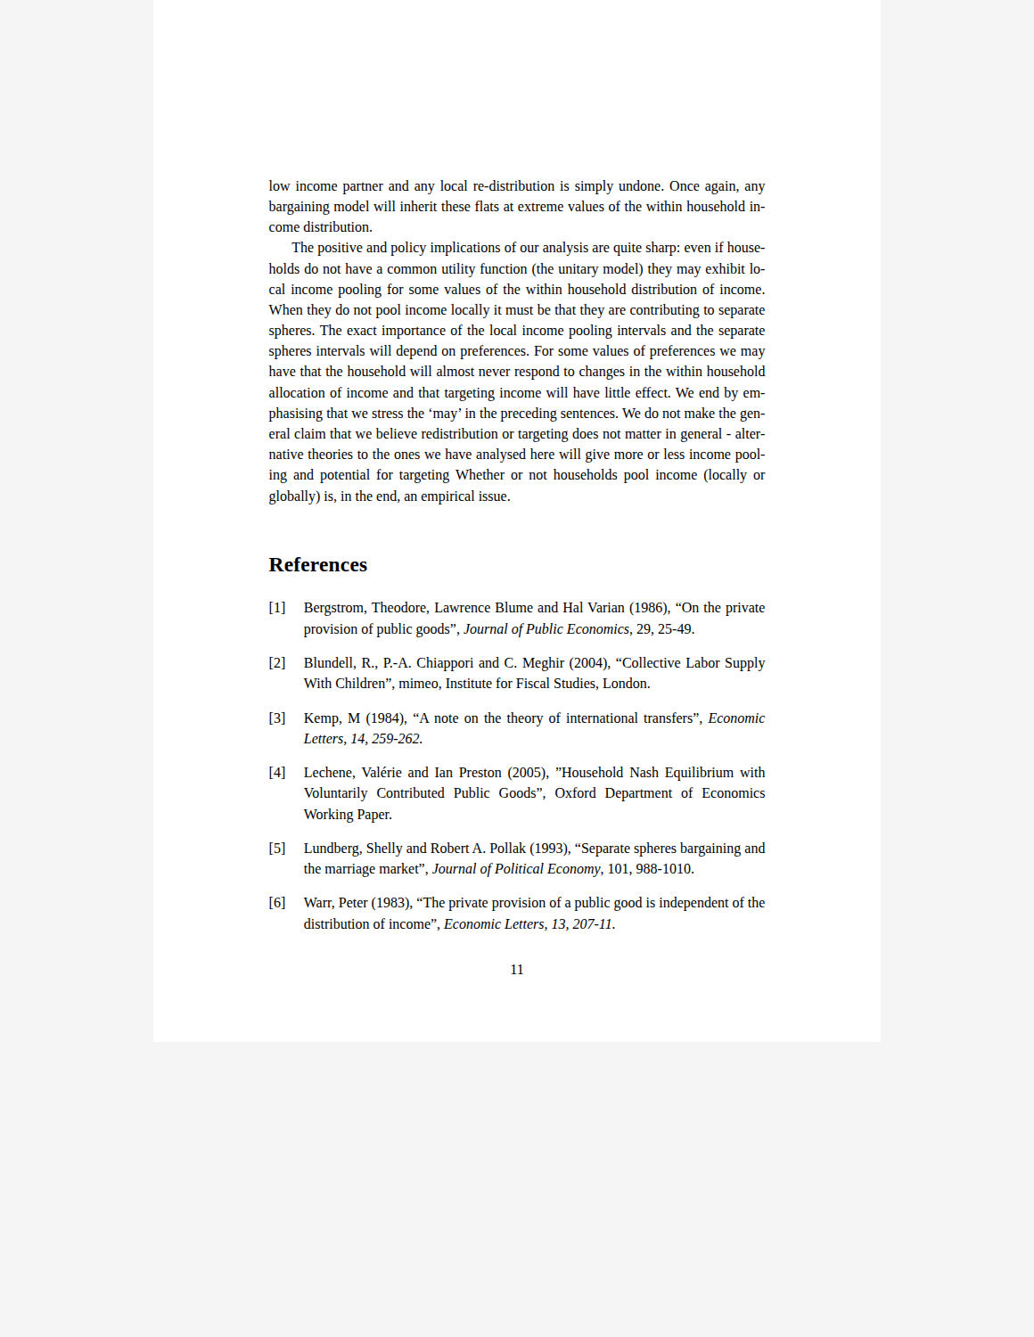low income partner and any local re-distribution is simply undone. Once again, any bargaining model will inherit these flats at extreme values of the within household income distribution.
The positive and policy implications of our analysis are quite sharp: even if households do not have a common utility function (the unitary model) they may exhibit local income pooling for some values of the within household distribution of income. When they do not pool income locally it must be that they are contributing to separate spheres. The exact importance of the local income pooling intervals and the separate spheres intervals will depend on preferences. For some values of preferences we may have that the household will almost never respond to changes in the within household allocation of income and that targeting income will have little effect. We end by emphasising that we stress the ‘may’ in the preceding sentences. We do not make the general claim that we believe redistribution or targeting does not matter in general - alternative theories to the ones we have analysed here will give more or less income pooling and potential for targeting Whether or not households pool income (locally or globally) is, in the end, an empirical issue.
References
[1] Bergstrom, Theodore, Lawrence Blume and Hal Varian (1986), “On the private provision of public goods”, Journal of Public Economics, 29, 25-49.
[2] Blundell, R., P.-A. Chiappori and C. Meghir (2004), “Collective Labor Supply With Children”, mimeo, Institute for Fiscal Studies, London.
[3] Kemp, M (1984), “A note on the theory of international transfers”, Economic Letters, 14, 259-262.
[4] Lechene, Valérie and Ian Preston (2005), ”Household Nash Equilibrium with Voluntarily Contributed Public Goods”, Oxford Department of Economics Working Paper.
[5] Lundberg, Shelly and Robert A. Pollak (1993), “Separate spheres bargaining and the marriage market”, Journal of Political Economy, 101, 988-1010.
[6] Warr, Peter (1983), “The private provision of a public good is independent of the distribution of income”, Economic Letters, 13, 207-11.
11